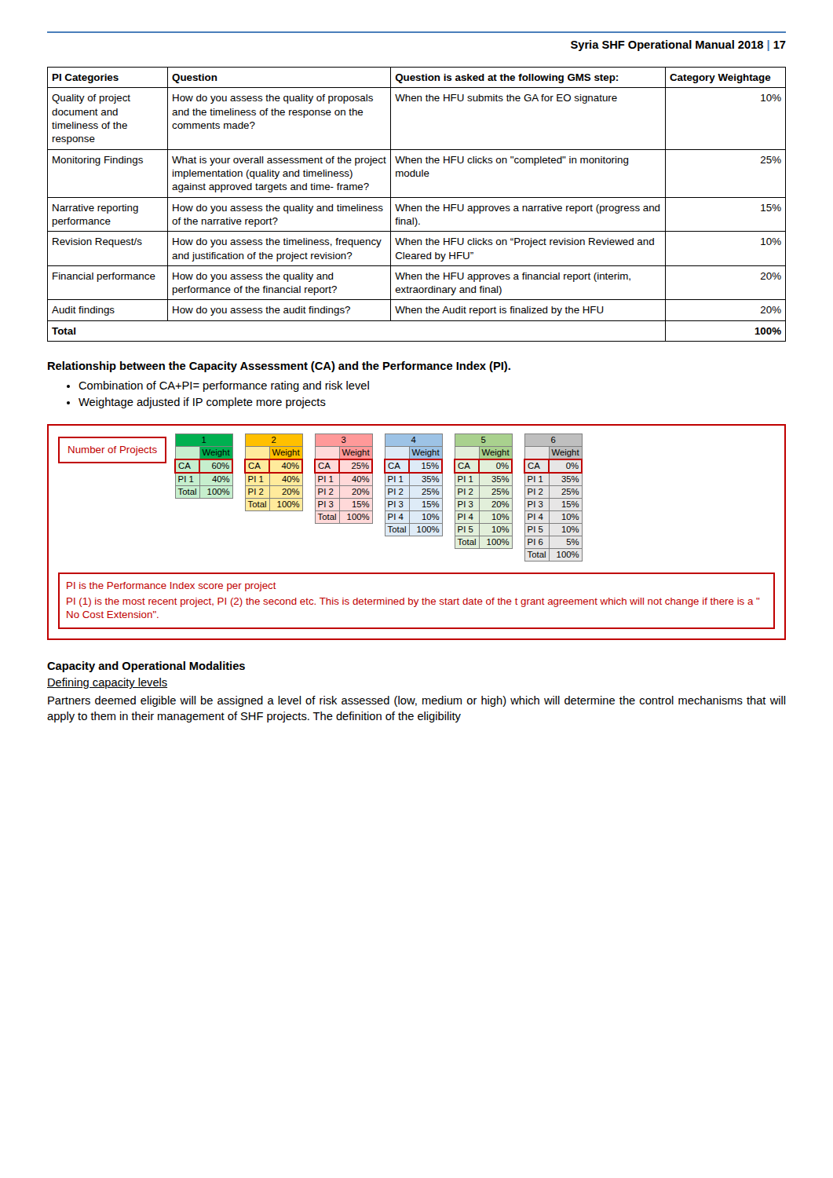Syria SHF Operational Manual 2018 | 17
| PI Categories | Question | Question is asked at the following GMS step: | Category Weightage |
| --- | --- | --- | --- |
| Quality of project document and timeliness of the response | How do you assess the quality of proposals and the timeliness of the response on the comments made? | When the HFU submits the GA for EO signature | 10% |
| Monitoring Findings | What is your overall assessment of the project implementation (quality and timeliness) against approved targets and time- frame? | When the HFU clicks on "completed" in monitoring module | 25% |
| Narrative reporting performance | How do you assess the quality and timeliness of the narrative report? | When the HFU approves a narrative report (progress and final). | 15% |
| Revision Request/s | How do you assess the timeliness, frequency and justification of the project revision? | When the HFU clicks on “Project revision Reviewed and Cleared by HFU” | 10% |
| Financial performance | How do you assess the quality and performance of the financial report? | When the HFU approves a financial report (interim, extraordinary and final) | 20% |
| Audit findings | How do you assess the audit findings? | When the Audit report is finalized by the HFU | 20% |
| Total | | | 100% |
Relationship between the Capacity Assessment (CA) and the Performance Index (PI).
Combination of CA+PI= performance rating and risk level
Weightage adjusted if IP complete more projects
Number of Projects
| 1 |
| | Weight |
| CA | 60% |
| PI 1 | 40% |
| Total | 100% |
| 2 |
| | Weight |
| CA | 40% |
| PI 1 | 40% |
| PI 2 | 20% |
| Total | 100% |
| 3 |
| | Weight |
| CA | 25% |
| PI 1 | 40% |
| PI 2 | 20% |
| PI 3 | 15% |
| Total | 100% |
| 4 |
| | Weight |
| CA | 15% |
| PI 1 | 35% |
| PI 2 | 25% |
| PI 3 | 15% |
| PI 4 | 10% |
| Total | 100% |
| 5 |
| | Weight |
| CA | 0% |
| PI 1 | 35% |
| PI 2 | 25% |
| PI 3 | 20% |
| PI 4 | 10% |
| PI 5 | 10% |
| Total | 100% |
| 6 |
| | Weight |
| CA | 0% |
| PI 1 | 35% |
| PI 2 | 25% |
| PI 3 | 15% |
| PI 4 | 10% |
| PI 5 | 10% |
| PI 6 | 5% |
| Total | 100% |
PI is the Performance Index score per project
PI (1) is the most recent project, PI (2) the second etc. This is determined by the start date of the t grant agreement which will not change if there is a " No Cost Extension".
Capacity and Operational Modalities
Defining capacity levels
Partners deemed eligible will be assigned a level of risk assessed (low, medium or high) which will determine the control mechanisms that will apply to them in their management of SHF projects. The definition of the eligibility